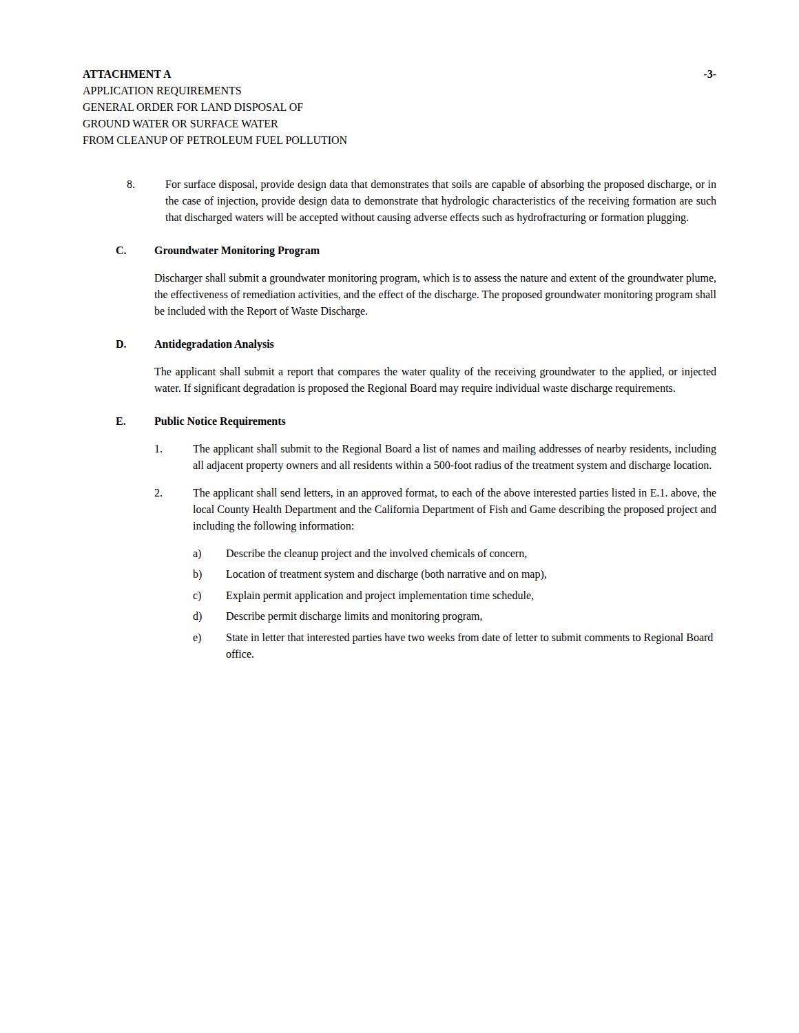-3-
ATTACHMENT A
APPLICATION REQUIREMENTS
GENERAL ORDER FOR LAND DISPOSAL OF
GROUND WATER OR SURFACE WATER
FROM CLEANUP OF PETROLEUM FUEL POLLUTION
8.
For surface disposal, provide design data that demonstrates that soils are capable of absorbing the proposed discharge, or in the case of injection, provide design data to demonstrate that hydrologic characteristics of the receiving formation are such that discharged waters will be accepted without causing adverse effects such as hydrofracturing or formation plugging.
C.
Groundwater Monitoring Program
Discharger shall submit a groundwater monitoring program, which is to assess the nature and extent of the groundwater plume, the effectiveness of remediation activities, and the effect of the discharge. The proposed groundwater monitoring program shall be included with the Report of Waste Discharge.
D.
Antidegradation Analysis
The applicant shall submit a report that compares the water quality of the receiving groundwater to the applied, or injected water. If significant degradation is proposed the Regional Board may require individual waste discharge requirements.
E.
Public Notice Requirements
1.
The applicant shall submit to the Regional Board a list of names and mailing addresses of nearby residents, including all adjacent property owners and all residents within a 500-foot radius of the treatment system and discharge location.
2.
The applicant shall send letters, in an approved format, to each of the above interested parties listed in E.1. above, the local County Health Department and the California Department of Fish and Game describing the proposed project and including the following information:
a)
Describe the cleanup project and the involved chemicals of concern,
b)
Location of treatment system and discharge (both narrative and on map),
c)
Explain permit application and project implementation time schedule,
d)
Describe permit discharge limits and monitoring program,
e)
State in letter that interested parties have two weeks from date of letter to submit comments to Regional Board office.